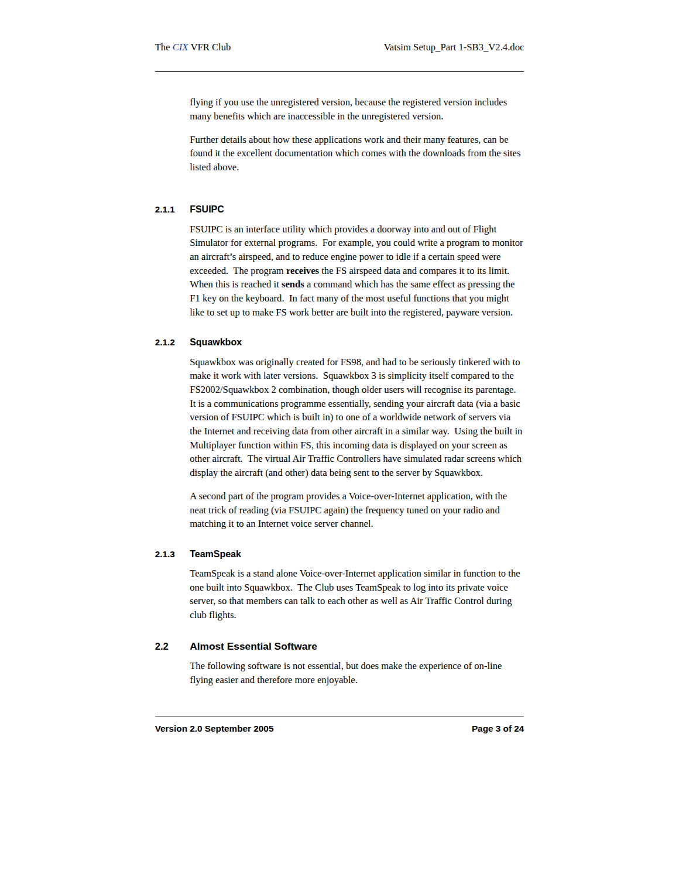The CI X VFR Club
Vatsim Setup_Part 1-SB3_V2.4.doc
flying if you use the unregistered version, because the registered version includes many benefits which are inaccessible in the unregistered version.
Further details about how these applications work and their many features, can be found it the excellent documentation which comes with the downloads from the sites listed above.
2.1.1
FSUIPC
FSUIPC is an interface utility which provides a doorway into and out of Flight Simulator for external programs. For example, you could write a program to monitor an aircraft’s airspeed, and to reduce engine power to idle if a certain speed were exceeded. The program receives the FS airspeed data and compares it to its limit. When this is reached it sends a command which has the same effect as pressing the F1 key on the keyboard. In fact many of the most useful functions that you might like to set up to make FS work better are built into the registered, payware version.
2.1.2
Squawkbox
Squawkbox was originally created for FS98, and had to be seriously tinkered with to make it work with later versions. Squawkbox 3 is simplicity itself compared to the FS2002/Squawkbox 2 combination, though older users will recognise its parentage. It is a communications programme essentially, sending your aircraft data (via a basic version of FSUIPC which is built in) to one of a worldwide network of servers via the Internet and receiving data from other aircraft in a similar way. Using the built in Multiplayer function within FS, this incoming data is displayed on your screen as other aircraft. The virtual Air Traffic Controllers have simulated radar screens which display the aircraft (and other) data being sent to the server by Squawkbox.
A second part of the program provides a Voice-over-Internet application, with the neat trick of reading (via FSUIPC again) the frequency tuned on your radio and matching it to an Internet voice server channel.
2.1.3
TeamSpeak
TeamSpeak is a stand alone Voice-over-Internet application similar in function to the one built into Squawkbox. The Club uses TeamSpeak to log into its private voice server, so that members can talk to each other as well as Air Traffic Control during club flights.
2.2
Almost Essential Software
The following software is not essential, but does make the experience of on-line flying easier and therefore more enjoyable.
Version 2.0 September 2005
Page 3 of 24